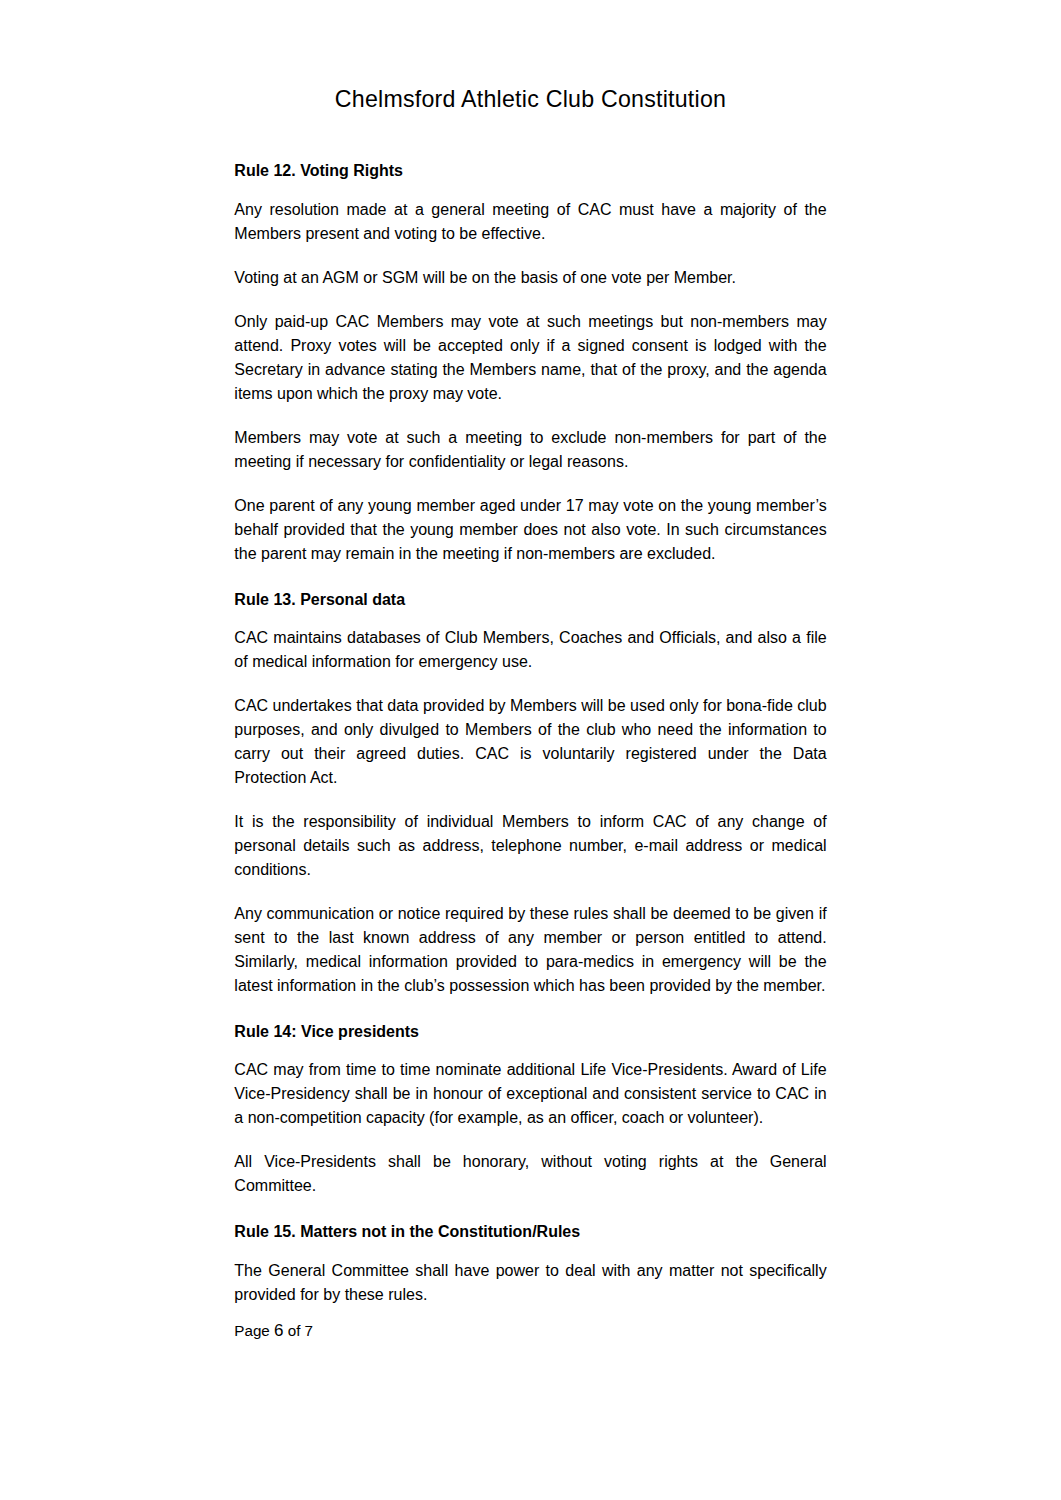Chelmsford Athletic Club Constitution
Rule 12. Voting Rights
Any resolution made at a general meeting of CAC must have a majority of the Members present and voting to be effective.
Voting at an AGM or SGM will be on the basis of one vote per Member.
Only paid-up CAC Members may vote at such meetings but non-members may attend. Proxy votes will be accepted only if a signed consent is lodged with the Secretary in advance stating the Members name, that of the proxy, and the agenda items upon which the proxy may vote.
Members may vote at such a meeting to exclude non-members for part of the meeting if necessary for confidentiality or legal reasons.
One parent of any young member aged under 17 may vote on the young member’s behalf provided that the young member does not also vote. In such circumstances the parent may remain in the meeting if non-members are excluded.
Rule 13. Personal data
CAC maintains databases of Club Members, Coaches and Officials, and also a file of medical information for emergency use.
CAC undertakes that data provided by Members will be used only for bona-fide club purposes, and only divulged to Members of the club who need the information to carry out their agreed duties. CAC is voluntarily registered under the Data Protection Act.
It is the responsibility of individual Members to inform CAC of any change of personal details such as address, telephone number, e-mail address or medical conditions.
Any communication or notice required by these rules shall be deemed to be given if sent to the last known address of any member or person entitled to attend. Similarly, medical information provided to para-medics in emergency will be the latest information in the club’s possession which has been provided by the member.
Rule 14: Vice presidents
CAC may from time to time nominate additional Life Vice-Presidents. Award of Life Vice-Presidency shall be in honour of exceptional and consistent service to CAC in a non-competition capacity (for example, as an officer, coach or volunteer).
All Vice-Presidents shall be honorary, without voting rights at the General Committee.
Rule 15. Matters not in the Constitution/Rules
The General Committee shall have power to deal with any matter not specifically provided for by these rules.
Page 6 of 7